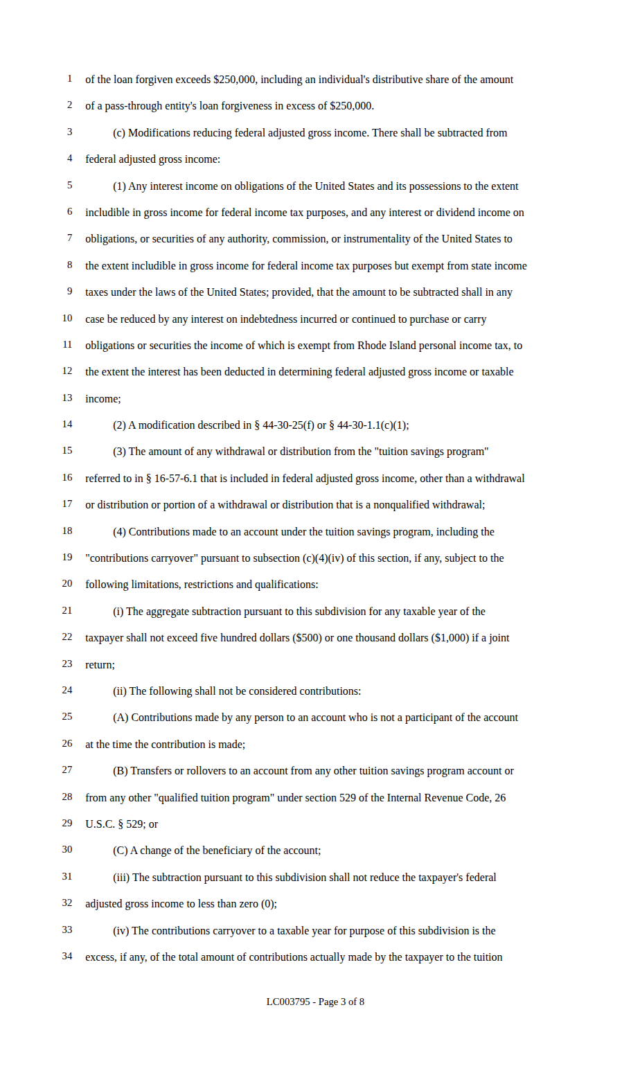of the loan forgiven exceeds $250,000, including an individual's distributive share of the amount
of a pass-through entity's loan forgiveness in excess of $250,000.
(c) Modifications reducing federal adjusted gross income. There shall be subtracted from
federal adjusted gross income:
(1) Any interest income on obligations of the United States and its possessions to the extent
includible in gross income for federal income tax purposes, and any interest or dividend income on
obligations, or securities of any authority, commission, or instrumentality of the United States to
the extent includible in gross income for federal income tax purposes but exempt from state income
taxes under the laws of the United States; provided, that the amount to be subtracted shall in any
case be reduced by any interest on indebtedness incurred or continued to purchase or carry
obligations or securities the income of which is exempt from Rhode Island personal income tax, to
the extent the interest has been deducted in determining federal adjusted gross income or taxable
income;
(2) A modification described in § 44-30-25(f) or § 44-30-1.1(c)(1);
(3) The amount of any withdrawal or distribution from the "tuition savings program"
referred to in § 16-57-6.1 that is included in federal adjusted gross income, other than a withdrawal
or distribution or portion of a withdrawal or distribution that is a nonqualified withdrawal;
(4) Contributions made to an account under the tuition savings program, including the
"contributions carryover" pursuant to subsection (c)(4)(iv) of this section, if any, subject to the
following limitations, restrictions and qualifications:
(i) The aggregate subtraction pursuant to this subdivision for any taxable year of the
taxpayer shall not exceed five hundred dollars ($500) or one thousand dollars ($1,000) if a joint
return;
(ii) The following shall not be considered contributions:
(A) Contributions made by any person to an account who is not a participant of the account
at the time the contribution is made;
(B) Transfers or rollovers to an account from any other tuition savings program account or
from any other "qualified tuition program" under section 529 of the Internal Revenue Code, 26
U.S.C. § 529; or
(C) A change of the beneficiary of the account;
(iii) The subtraction pursuant to this subdivision shall not reduce the taxpayer's federal
adjusted gross income to less than zero (0);
(iv) The contributions carryover to a taxable year for purpose of this subdivision is the
excess, if any, of the total amount of contributions actually made by the taxpayer to the tuition
LC003795 - Page 3 of 8